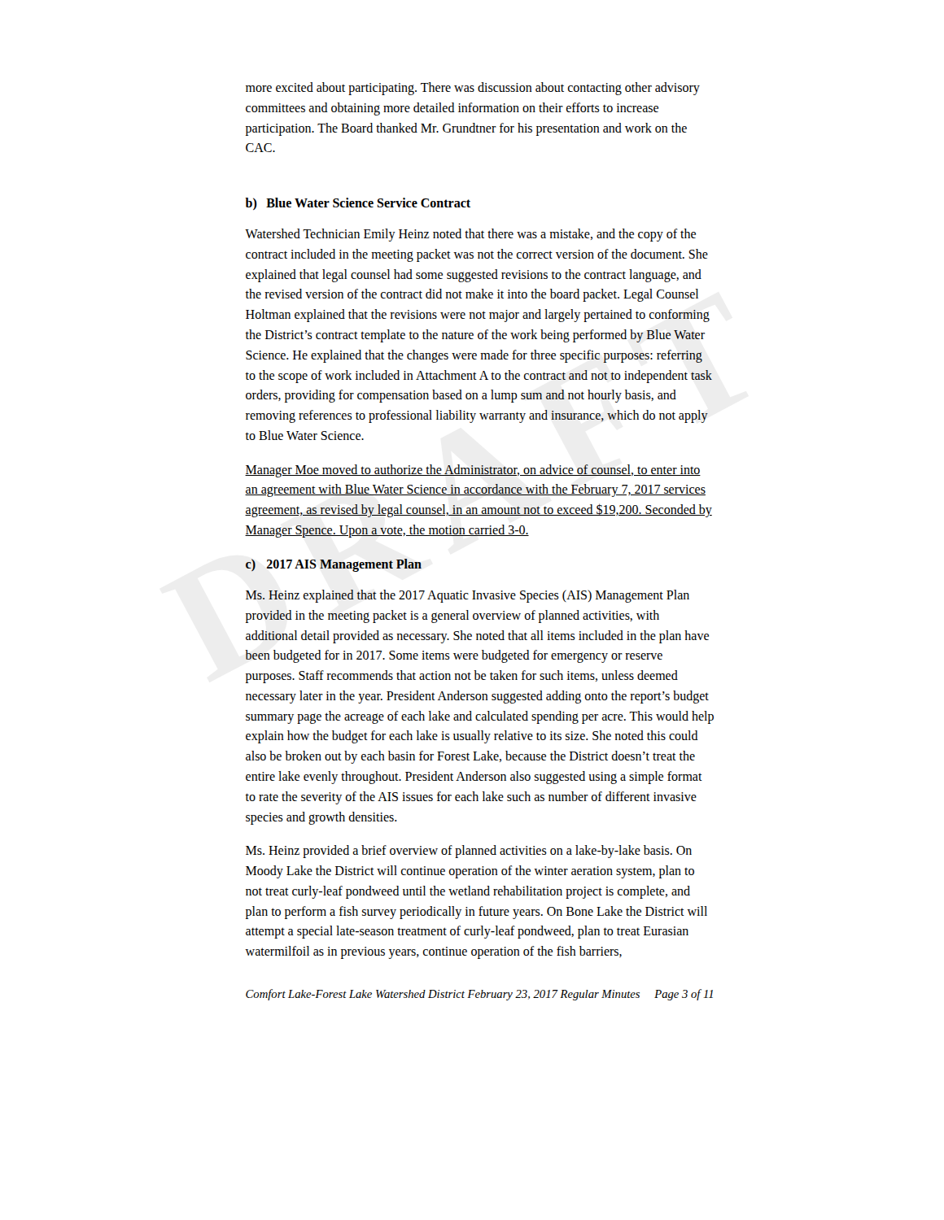DRAFT
more excited about participating. There was discussion about contacting other advisory committees and obtaining more detailed information on their efforts to increase participation. The Board thanked Mr. Grundtner for his presentation and work on the CAC.
b) Blue Water Science Service Contract
Watershed Technician Emily Heinz noted that there was a mistake, and the copy of the contract included in the meeting packet was not the correct version of the document. She explained that legal counsel had some suggested revisions to the contract language, and the revised version of the contract did not make it into the board packet. Legal Counsel Holtman explained that the revisions were not major and largely pertained to conforming the District’s contract template to the nature of the work being performed by Blue Water Science. He explained that the changes were made for three specific purposes: referring to the scope of work included in Attachment A to the contract and not to independent task orders, providing for compensation based on a lump sum and not hourly basis, and removing references to professional liability warranty and insurance, which do not apply to Blue Water Science.
Manager Moe moved to authorize the Administrator, on advice of counsel, to enter into an agreement with Blue Water Science in accordance with the February 7, 2017 services agreement, as revised by legal counsel, in an amount not to exceed $19,200. Seconded by Manager Spence. Upon a vote, the motion carried 3-0.
c) 2017 AIS Management Plan
Ms. Heinz explained that the 2017 Aquatic Invasive Species (AIS) Management Plan provided in the meeting packet is a general overview of planned activities, with additional detail provided as necessary. She noted that all items included in the plan have been budgeted for in 2017. Some items were budgeted for emergency or reserve purposes. Staff recommends that action not be taken for such items, unless deemed necessary later in the year. President Anderson suggested adding onto the report’s budget summary page the acreage of each lake and calculated spending per acre. This would help explain how the budget for each lake is usually relative to its size. She noted this could also be broken out by each basin for Forest Lake, because the District doesn’t treat the entire lake evenly throughout. President Anderson also suggested using a simple format to rate the severity of the AIS issues for each lake such as number of different invasive species and growth densities.
Ms. Heinz provided a brief overview of planned activities on a lake-by-lake basis. On Moody Lake the District will continue operation of the winter aeration system, plan to not treat curly-leaf pondweed until the wetland rehabilitation project is complete, and plan to perform a fish survey periodically in future years. On Bone Lake the District will attempt a special late-season treatment of curly-leaf pondweed, plan to treat Eurasian watermilfoil as in previous years, continue operation of the fish barriers,
Comfort Lake-Forest Lake Watershed District February 23, 2017 Regular Minutes Page 3 of 11